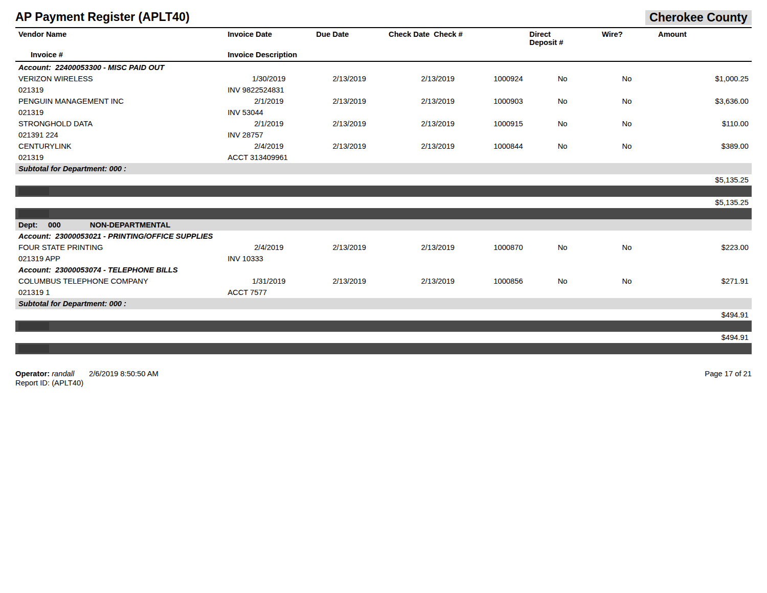AP Payment Register (APLT40)
Cherokee County
| Vendor Name | Invoice Date | Due Date | Check Date Check # | | Direct Deposit # | Wire? | Amount |
| --- | --- | --- | --- | --- | --- | --- | --- |
| Invoice # | Invoice Description | | | |
| Account: 22400053300 - MISC PAID OUT |
| VERIZON WIRELESS | 1/30/2019 | 2/13/2019 | 2/13/2019 | 1000924 | No | No | $1,000.25 |
| 021319 | INV 9822524831 | | | |
| PENGUIN MANAGEMENT INC | 2/1/2019 | 2/13/2019 | 2/13/2019 | 1000903 | No | No | $3,636.00 |
| 021319 | INV 53044 | | | |
| STRONGHOLD DATA | 2/1/2019 | 2/13/2019 | 2/13/2019 | 1000915 | No | No | $110.00 |
| 021391 224 | INV 28757 | | | |
| CENTURYLINK | 2/4/2019 | 2/13/2019 | 2/13/2019 | 1000844 | No | No | $389.00 |
| 021319 | ACCT 313409961 | | | |
| Subtotal for Department: 000 : |
| $5,135.25 |
| $5,135.25 |
| Dept: 000 NON-DEPARTMENTAL |
| Account: 23000053021 - PRINTING/OFFICE SUPPLIES |
| FOUR STATE PRINTING | 2/4/2019 | 2/13/2019 | 2/13/2019 | 1000870 | No | No | $223.00 |
| 021319 APP | INV 10333 | | | |
| Account: 23000053074 - TELEPHONE BILLS |
| COLUMBUS TELEPHONE COMPANY | 1/31/2019 | 2/13/2019 | 2/13/2019 | 1000856 | No | No | $271.91 |
| 021319 1 | ACCT 7577 | | | |
| Subtotal for Department: 000 : |
| $494.91 |
| $494.91 |
Operator: randall 2/6/2019 8:50:50 AM
Report ID: (APLT40)
Page 17 of 21